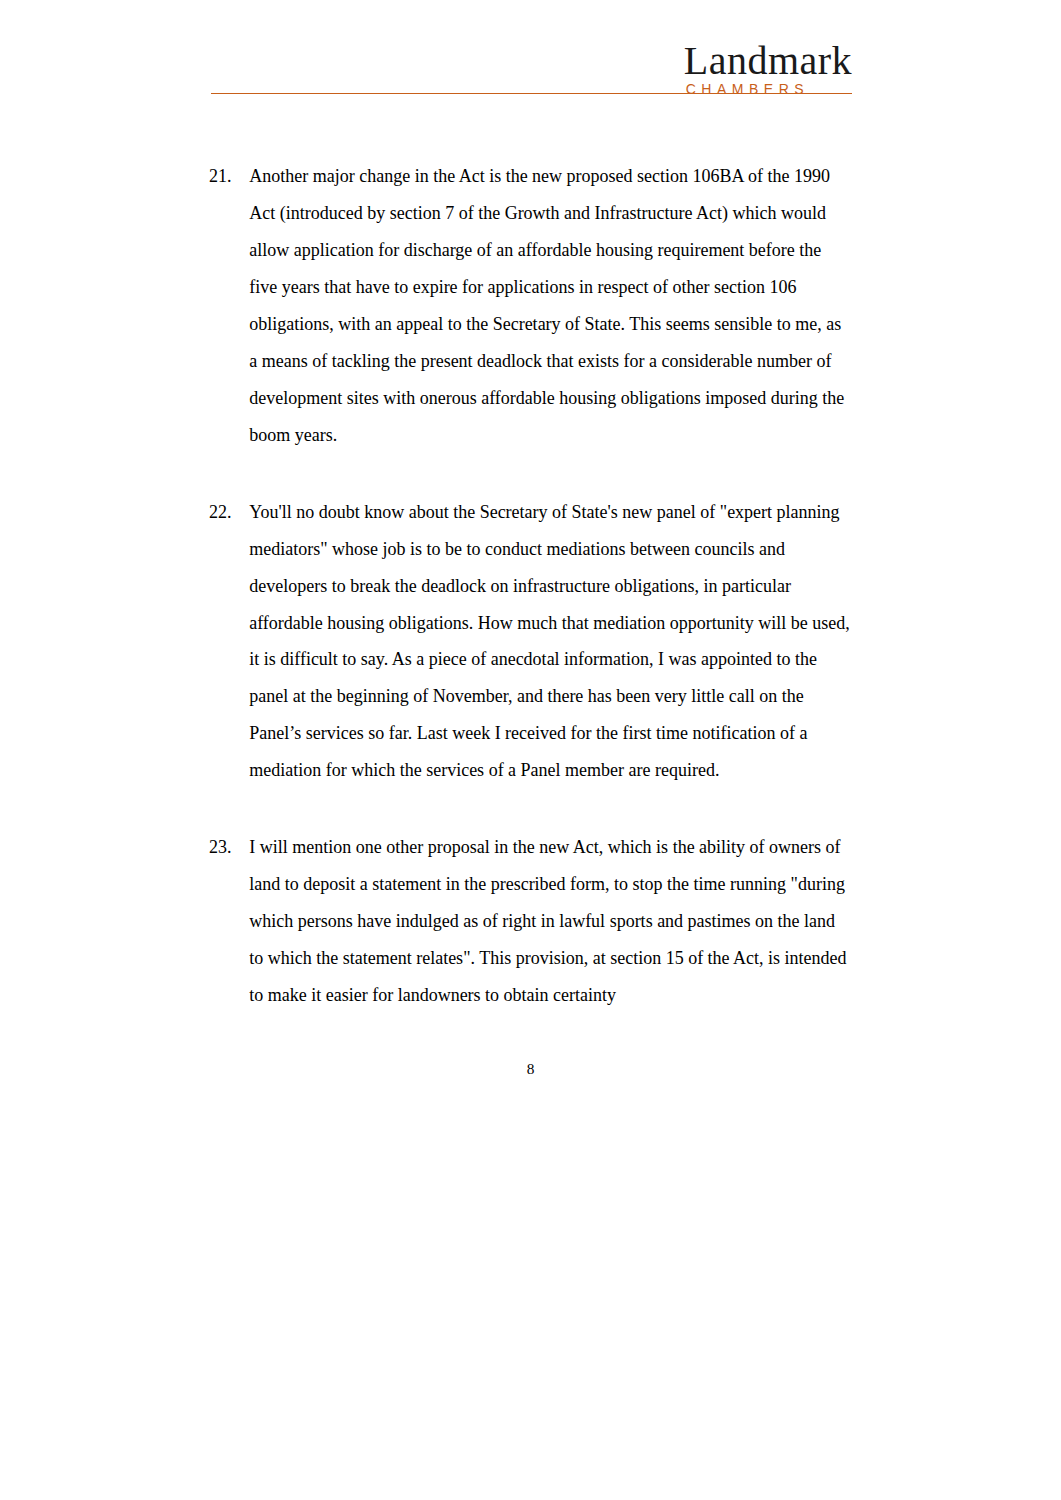Landmark
CHAMBERS
21. Another major change in the Act is the new proposed section 106BA of the 1990 Act (introduced by section 7 of the Growth and Infrastructure Act) which would allow application for discharge of an affordable housing requirement before the five years that have to expire for applications in respect of other section 106 obligations, with an appeal to the Secretary of State. This seems sensible to me, as a means of tackling the present deadlock that exists for a considerable number of development sites with onerous affordable housing obligations imposed during the boom years.
22. You'll no doubt know about the Secretary of State's new panel of "expert planning mediators" whose job is to be to conduct mediations between councils and developers to break the deadlock on infrastructure obligations, in particular affordable housing obligations. How much that mediation opportunity will be used, it is difficult to say. As a piece of anecdotal information, I was appointed to the panel at the beginning of November, and there has been very little call on the Panel’s services so far. Last week I received for the first time notification of a mediation for which the services of a Panel member are required.
23. I will mention one other proposal in the new Act, which is the ability of owners of land to deposit a statement in the prescribed form, to stop the time running "during which persons have indulged as of right in lawful sports and pastimes on the land to which the statement relates". This provision, at section 15 of the Act, is intended to make it easier for landowners to obtain certainty
8